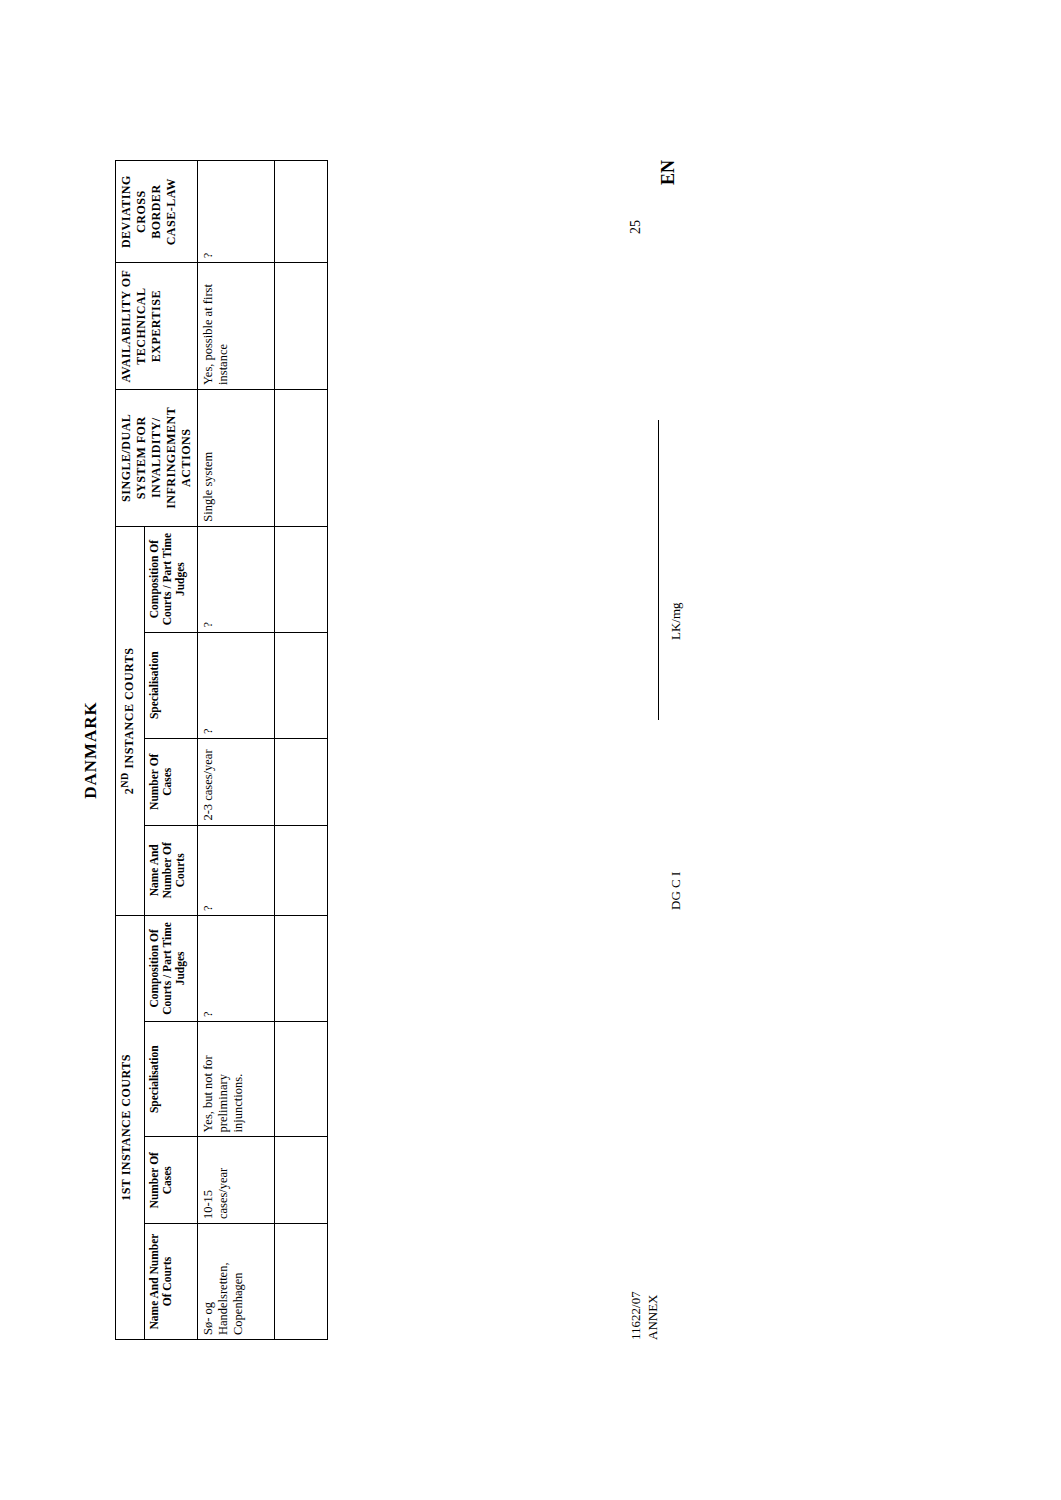DANMARK
| 1ST INSTANCE COURTS | 2 ND INSTANCE COURTS | SINGLE/DUAL SYSTEM FOR INVALIDITY/ INFRINGEMENT ACTIONS | AVAILABILITY OF TECHNICAL EXPERTISE | DEVIATING CROSS BORDER CASE-LAW |
| Name And Number Of Courts | Number Of Cases | Specialisation | Composition Of Courts / Part Time Judges | Name And Number Of Courts | Number Of Cases | Specialisation | Composition Of Courts / Part Time Judges |
| Sø- og Handelsretten, Copenhagen | 10-15 cases/year | Yes, but not for preliminary injunctions. | ? | ? | 2-3 cases/year | ? | ? | Single system | Yes, possible at first instance | ? |
11622/07
ANNEX
DG C I
LK/mg
25
EN